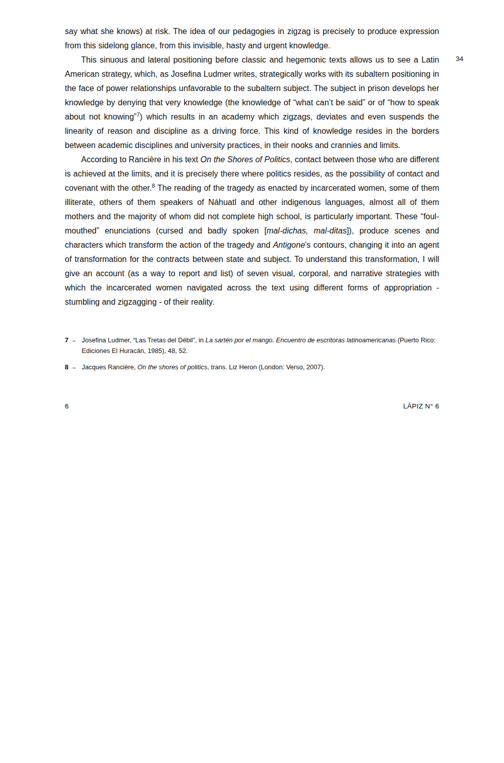say what she knows) at risk. The idea of our pedagogies in zigzag is precisely to produce expression from this sidelong glance, from this invisible, hasty and urgent knowledge.
34 This sinuous and lateral positioning before classic and hegemonic texts allows us to see a Latin American strategy, which, as Josefina Ludmer writes, strategically works with its subaltern positioning in the face of power relationships unfavorable to the subaltern subject. The subject in prison develops her knowledge by denying that very knowledge (the knowledge of “what can’t be said” or of “how to speak about not knowing”7) which results in an academy which zigzags, deviates and even suspends the linearity of reason and discipline as a driving force. This kind of knowledge resides in the borders between academic disciplines and university practices, in their nooks and crannies and limits.
According to Rancière in his text On the Shores of Politics, contact between those who are different is achieved at the limits, and it is precisely there where politics resides, as the possibility of contact and covenant with the other.8 The reading of the tragedy as enacted by incarcerated women, some of them illiterate, others of them speakers of Náhuatl and other indigenous languages, almost all of them mothers and the majority of whom did not complete high school, is particularly important. These “foul-mouthed” enunciations (cursed and badly spoken [mal-dichas, mal-ditas]), produce scenes and characters which transform the action of the tragedy and Antigone's contours, changing it into an agent of transformation for the contracts between state and subject. To understand this transformation, I will give an account (as a way to report and list) of seven visual, corporal, and narrative strategies with which the incarcerated women navigated across the text using different forms of appropriation - stumbling and zigzagging - of their reality.
7 Josefina Ludmer, “Las Tretas del Débil”, in La sartén por el mango. Encuentro de escritoras latinoamericanas (Puerto Rico: Ediciones El Huracán, 1985), 48, 52.
8 Jacques Rancière, On the shores of politics, trans. Liz Heron (London: Verso, 2007).
6 LÁPIZ N° 6